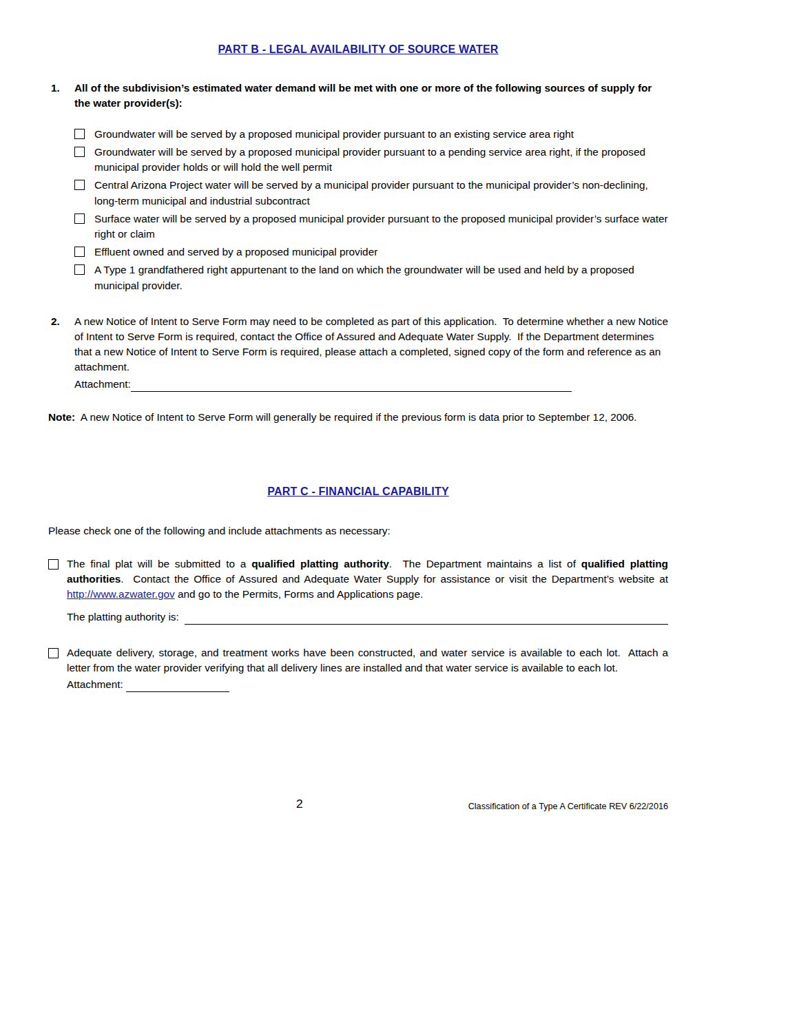PART B - LEGAL AVAILABILITY OF SOURCE WATER
1.
All of the subdivision’s estimated water demand will be met with one or more of the following sources of supply for the water provider(s):
Groundwater will be served by a proposed municipal provider pursuant to an existing service area right
Groundwater will be served by a proposed municipal provider pursuant to a pending service area right, if the proposed municipal provider holds or will hold the well permit
Central Arizona Project water will be served by a municipal provider pursuant to the municipal provider’s non-declining, long-term municipal and industrial subcontract
Surface water will be served by a proposed municipal provider pursuant to the proposed municipal provider’s surface water right or claim
Effluent owned and served by a proposed municipal provider
A Type 1 grandfathered right appurtenant to the land on which the groundwater will be used and held by a proposed municipal provider.
2.
A new Notice of Intent to Serve Form may need to be completed as part of this application. To determine whether a new Notice of Intent to Serve Form is required, contact the Office of Assured and Adequate Water Supply. If the Department determines that a new Notice of Intent to Serve Form is required, please attach a completed, signed copy of the form and reference as an attachment. Attachment:
Note: A new Notice of Intent to Serve Form will generally be required if the previous form is data prior to September 12, 2006.
PART C - FINANCIAL CAPABILITY
Please check one of the following and include attachments as necessary:
The final plat will be submitted to a qualified platting authority. The Department maintains a list of qualified platting authorities. Contact the Office of Assured and Adequate Water Supply for assistance or visit the Department’s website at http://www.azwater.gov and go to the Permits, Forms and Applications page.
The platting authority is:
Adequate delivery, storage, and treatment works have been constructed, and water service is available to each lot. Attach a letter from the water provider verifying that all delivery lines are installed and that water service is available to each lot.
Attachment:
2
Classification of a Type A Certificate REV 6/22/2016